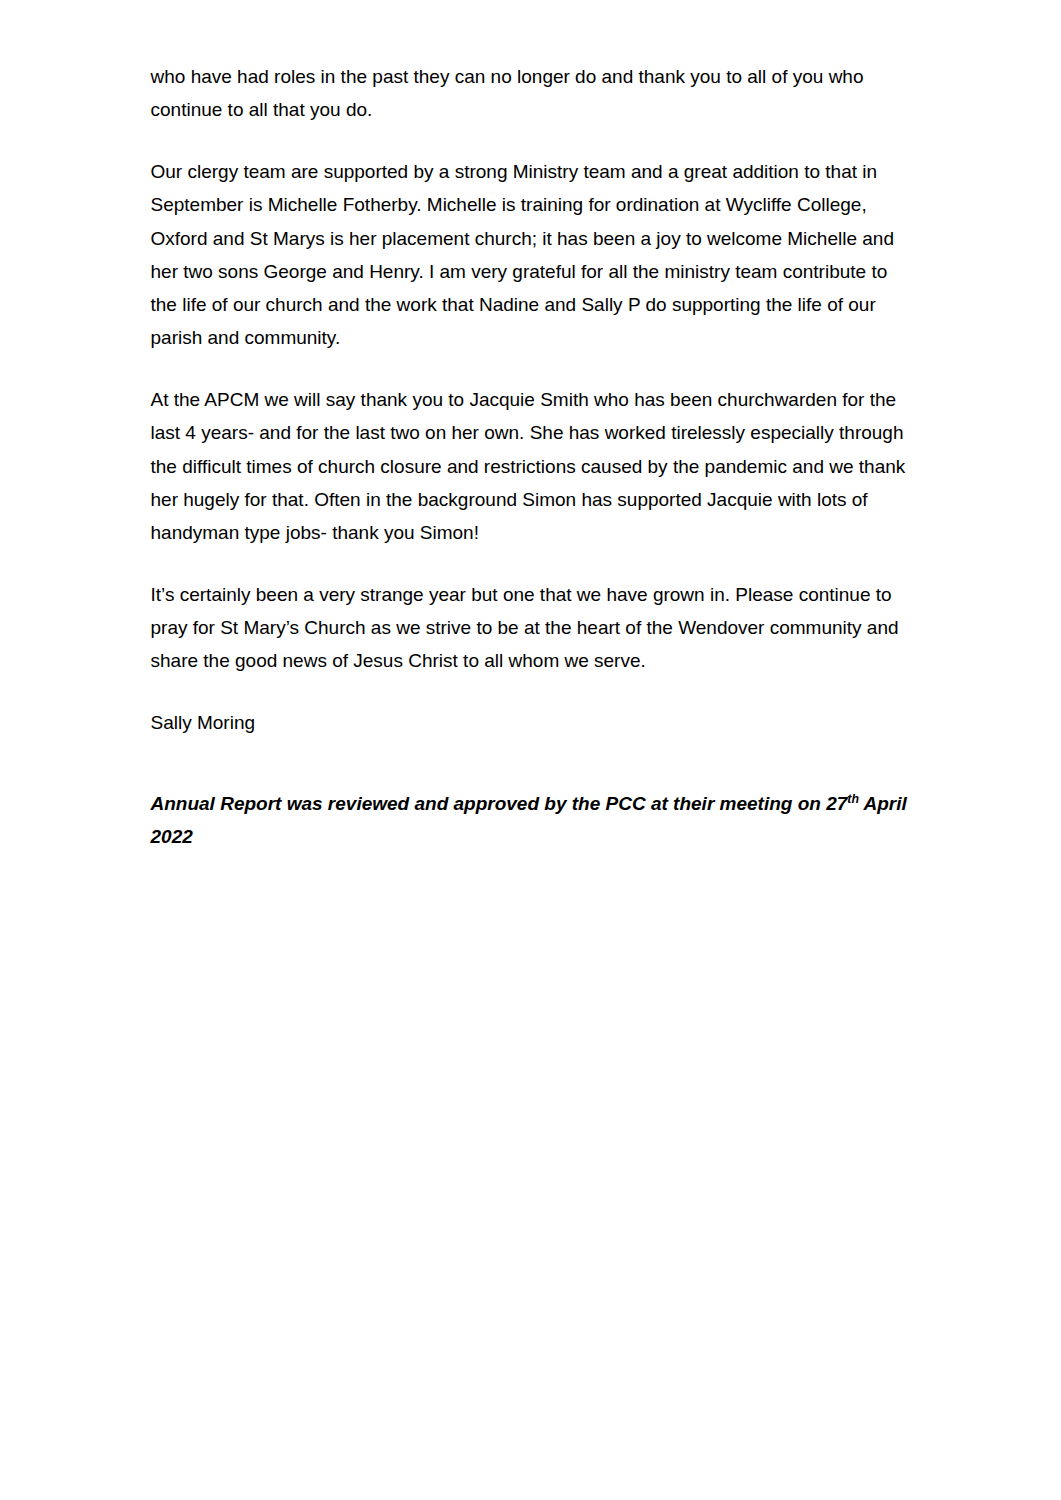who have had roles in the past they can no longer do and thank you to all of you who continue to all that you do.
Our clergy team are supported by a strong Ministry team and a great addition to that in September is Michelle Fotherby. Michelle is training for ordination at Wycliffe College, Oxford and St Marys is her placement church; it has been a joy to welcome Michelle and her two sons George and Henry. I am very grateful for all the ministry team contribute to the life of our church and the work that Nadine and Sally P do supporting the life of our parish and community.
At the APCM we will say thank you to Jacquie Smith who has been churchwarden for the last 4 years- and for the last two on her own. She has worked tirelessly especially through the difficult times of church closure and restrictions caused by the pandemic and we thank her hugely for that. Often in the background Simon has supported Jacquie with lots of handyman type jobs- thank you Simon!
It’s certainly been a very strange year but one that we have grown in. Please continue to pray for St Mary’s Church as we strive to be at the heart of the Wendover community and share the good news of Jesus Christ to all whom we serve.
Sally Moring
Annual Report was reviewed and approved by the PCC at their meeting on 27th April 2022